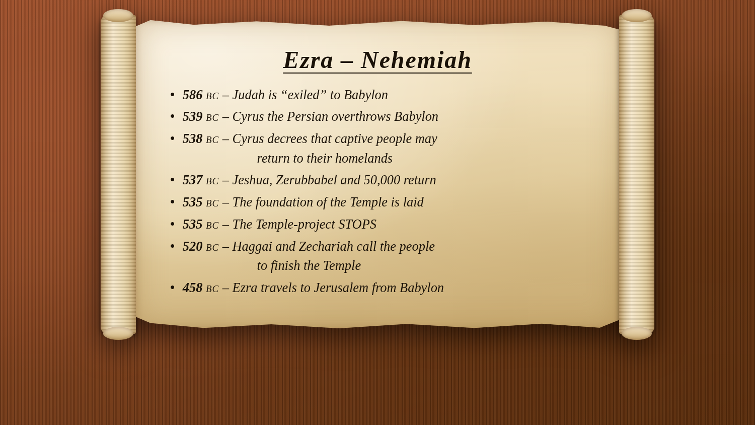Ezra – Nehemiah
586 BC – Judah is “exiled” to Babylon
539 BC – Cyrus the Persian overthrows Babylon
538 BC – Cyrus decrees that captive people may return to their homelands
537 BC – Jeshua, Zerubbabel and 50,000 return
535 BC – The foundation of the Temple is laid
535 BC – The Temple-project STOPS
520 BC – Haggai and Zechariah call the people to finish the Temple
458 BC – Ezra travels to Jerusalem from Babylon